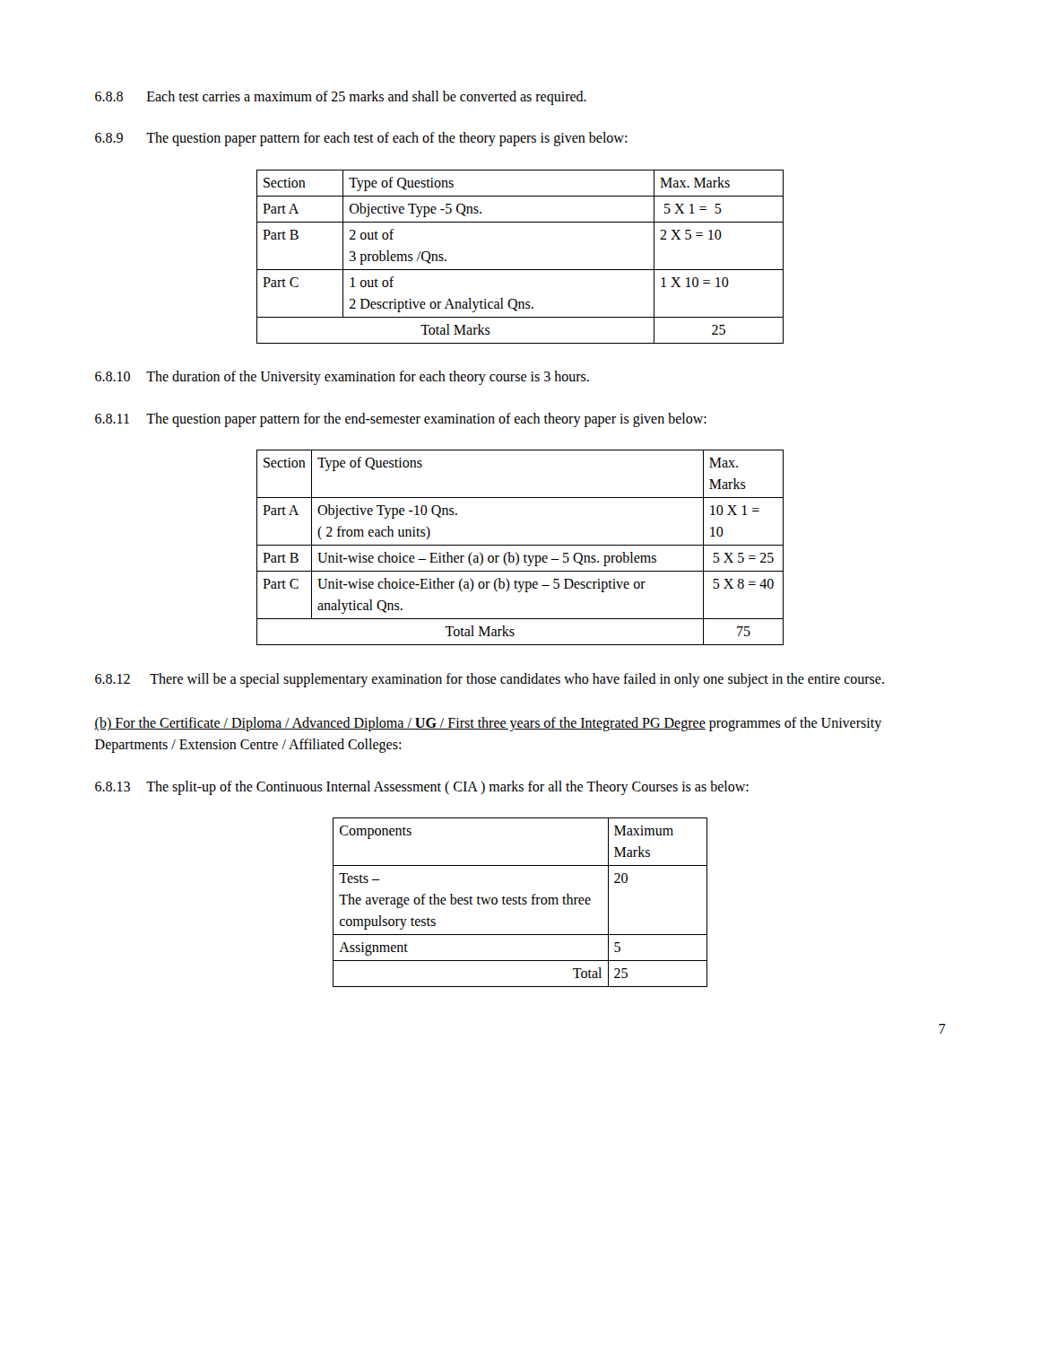6.8.8
Each test carries a maximum of 25 marks and shall be converted as required.
6.8.9
The question paper pattern for each test of each of the theory papers is given below:
| Section | Type of Questions | Max. Marks |
| Part A | Objective Type -5 Qns. | 5 X 1 = 5 |
| Part B | 2 out of 3 problems /Qns. | 2 X 5 = 10 |
| Part C | 1 out of 2 Descriptive or Analytical Qns. | 1 X 10 = 10 |
| Total Marks | 25 |
6.8.10
The duration of the University examination for each theory course is 3 hours.
6.8.11
The question paper pattern for the end-semester examination of each theory paper is given below:
| Section | Type of Questions | Max. Marks |
| Part A | Objective Type -10 Qns. ( 2 from each units) | 10 X 1 = 10 |
| Part B | Unit-wise choice – Either (a) or (b) type – 5 Qns. problems | 5 X 5 = 25 |
| Part C | Unit-wise choice-Either (a) or (b) type – 5 Descriptive or analytical Qns. | 5 X 8 = 40 |
| Total Marks | 75 |
6.8.12
There will be a special supplementary examination for those candidates who have failed in only one subject in the entire course.
(b) For the Certificate / Diploma / Advanced Diploma / UG / First three years of the Integrated PG Degree programmes of the University Departments / Extension Centre / Affiliated Colleges:
6.8.13
The split-up of the Continuous Internal Assessment ( CIA ) marks for all the Theory Courses is as below:
| Components | Maximum Marks |
| Tests – The average of the best two tests from three compulsory tests | 20 |
| Assignment | 5 |
| Total | 25 |
7